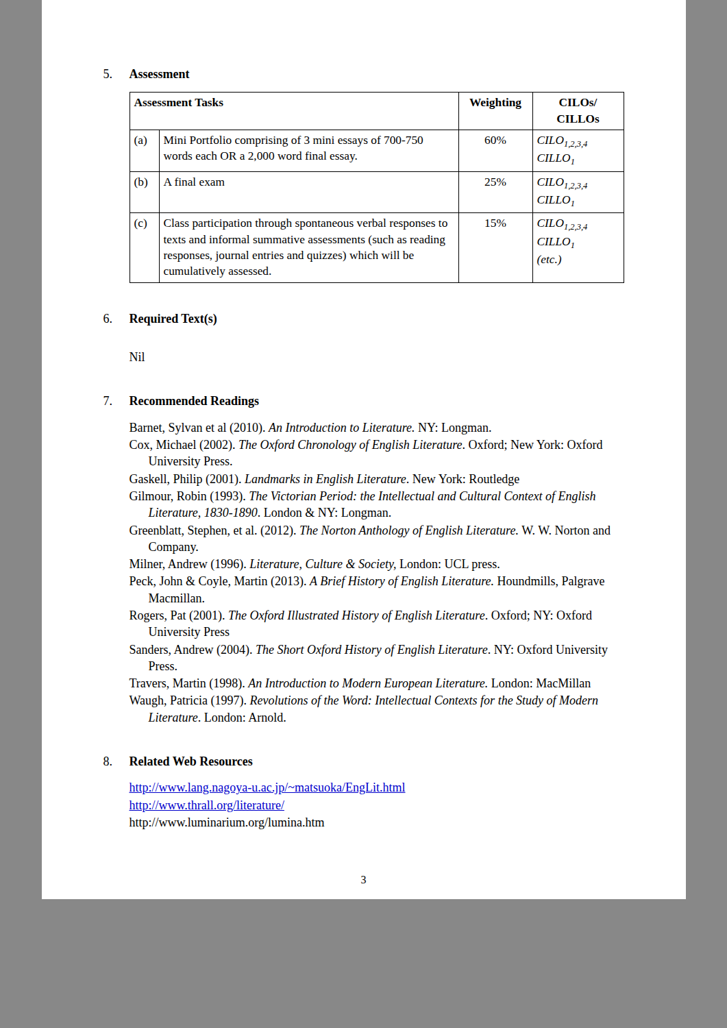5.
Assessment
| Assessment Tasks | Weighting | CILOs/ CILLOs |
| --- | --- | --- |
| (a) | Mini Portfolio comprising of 3 mini essays of 700-750 words each OR a 2,000 word final essay. | 60% | CILO 1,2,3,4 CILLO 1 |
| (b) | A final exam | 25% | CILO 1,2,3,4 CILLO 1 |
| (c) | Class participation through spontaneous verbal responses to texts and informal summative assessments (such as reading responses, journal entries and quizzes) which will be cumulatively assessed. | 15% | CILO 1,2,3,4 CILLO 1 (etc.) |
6.
Required Text(s)
Nil
7.
Recommended Readings
Barnet, Sylvan et al (2010). An Introduction to Literature. NY: Longman.
Cox, Michael (2002). The Oxford Chronology of English Literature. Oxford; New York: Oxford University Press.
Gaskell, Philip (2001). Landmarks in English Literature. New York: Routledge
Gilmour, Robin (1993). The Victorian Period: the Intellectual and Cultural Context of English Literature, 1830-1890. London & NY: Longman.
Greenblatt, Stephen, et al. (2012). The Norton Anthology of English Literature. W. W. Norton and Company.
Milner, Andrew (1996). Literature, Culture & Society, London: UCL press.
Peck, John & Coyle, Martin (2013). A Brief History of English Literature. Houndmills, Palgrave Macmillan.
Rogers, Pat (2001). The Oxford Illustrated History of English Literature. Oxford; NY: Oxford University Press
Sanders, Andrew (2004). The Short Oxford History of English Literature. NY: Oxford University Press.
Travers, Martin (1998). An Introduction to Modern European Literature. London: MacMillan
Waugh, Patricia (1997). Revolutions of the Word: Intellectual Contexts for the Study of Modern Literature. London: Arnold.
8.
Related Web Resources
http://www.lang.nagoya-u.ac.jp/~matsuoka/EngLit.html
http://www.thrall.org/literature/
http://www.luminarium.org/lumina.htm
3